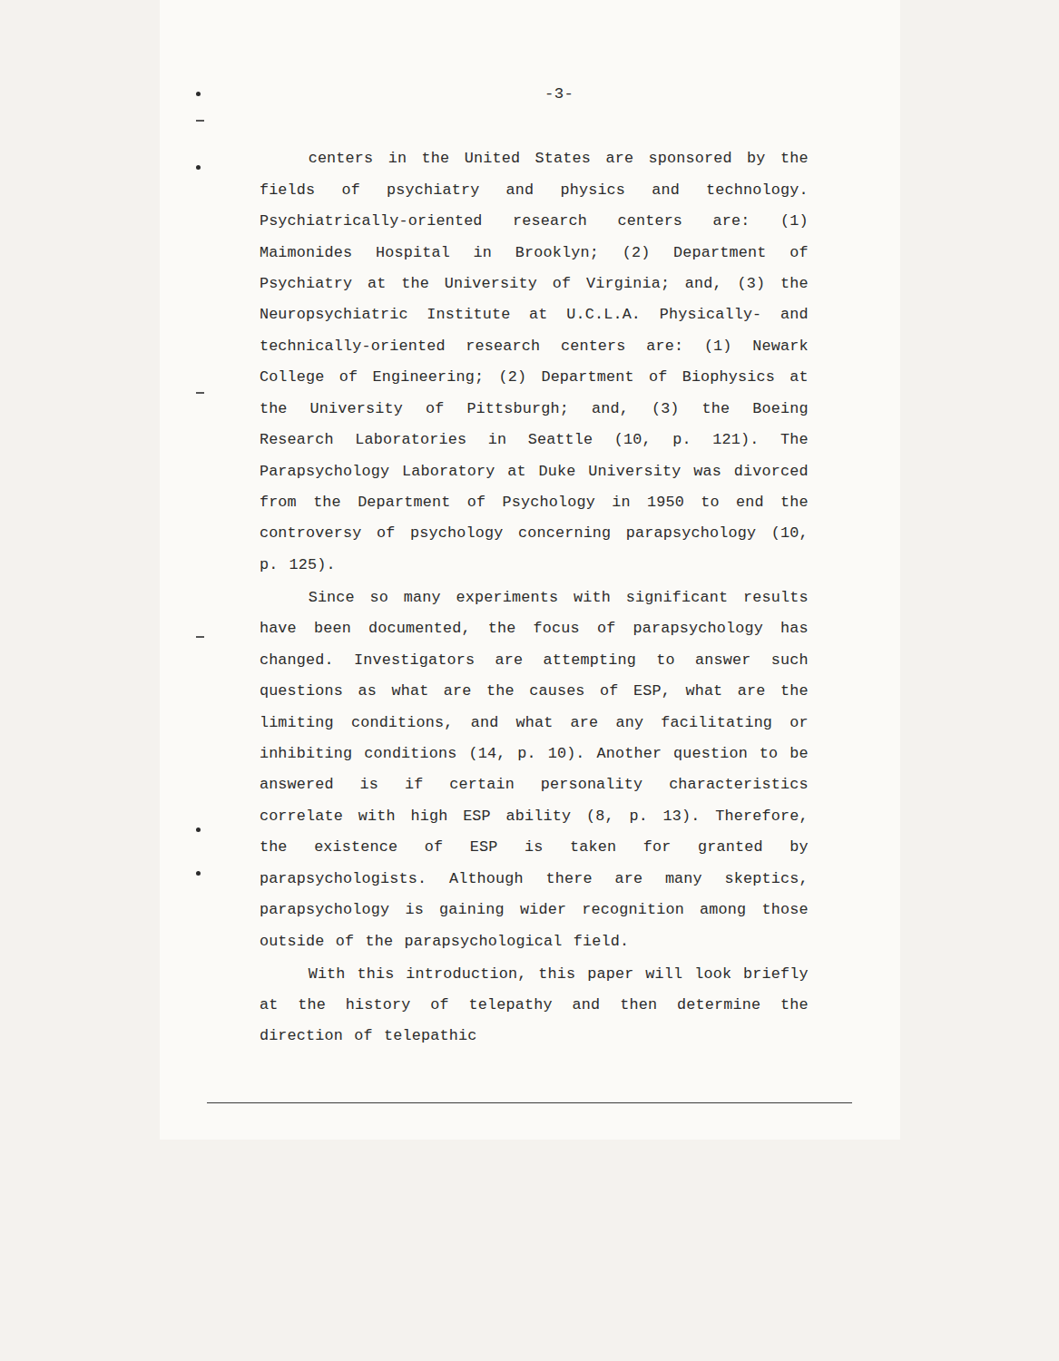-3-
centers in the United States are sponsored by the fields of psychiatry and physics and technology. Psychiatrically-oriented research centers are: (1) Maimonides Hospital in Brooklyn; (2) Department of Psychiatry at the University of Virginia; and, (3) the Neuropsychiatric Institute at U.C.L.A. Physically- and technically-oriented research centers are: (1) Newark College of Engineering; (2) Department of Biophysics at the University of Pittsburgh; and, (3) the Boeing Research Laboratories in Seattle (10, p. 121). The Parapsychology Laboratory at Duke University was divorced from the Department of Psychology in 1950 to end the controversy of psychology concerning parapsychology (10, p. 125).
Since so many experiments with significant results have been documented, the focus of parapsychology has changed. Investigators are attempting to answer such questions as what are the causes of ESP, what are the limiting conditions, and what are any facilitating or inhibiting conditions (14, p. 10). Another question to be answered is if certain personality characteristics correlate with high ESP ability (8, p. 13). Therefore, the existence of ESP is taken for granted by parapsychologists. Although there are many skeptics, parapsychology is gaining wider recognition among those outside of the parapsychological field.
With this introduction, this paper will look briefly at the history of telepathy and then determine the direction of telepathic